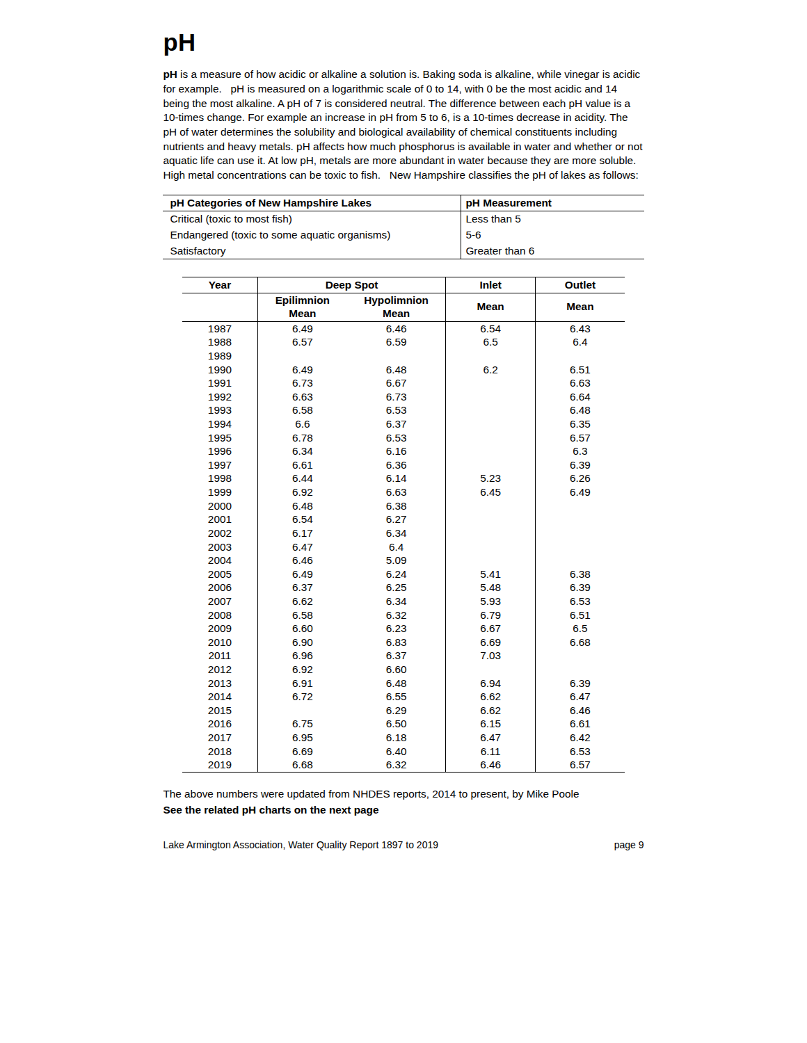pH
pH is a measure of how acidic or alkaline a solution is. Baking soda is alkaline, while vinegar is acidic for example. pH is measured on a logarithmic scale of 0 to 14, with 0 be the most acidic and 14 being the most alkaline. A pH of 7 is considered neutral. The difference between each pH value is a 10-times change. For example an increase in pH from 5 to 6, is a 10-times decrease in acidity. The pH of water determines the solubility and biological availability of chemical constituents including nutrients and heavy metals. pH affects how much phosphorus is available in water and whether or not aquatic life can use it. At low pH, metals are more abundant in water because they are more soluble. High metal concentrations can be toxic to fish. New Hampshire classifies the pH of lakes as follows:
| pH Categories of New Hampshire Lakes | pH Measurement |
| --- | --- |
| Critical (toxic to most fish) | Less than 5 |
| Endangered (toxic to some aquatic organisms) | 5-6 |
| Satisfactory | Greater than 6 |
| Year | Deep Spot | Inlet | Outlet |
| --- | --- | --- | --- |
| | Epilimnion Mean | Hypolimnion Mean | Mean | Mean |
| 1987 | 6.49 | 6.46 | 6.54 | 6.43 |
| 1988 | 6.57 | 6.59 | 6.5 | 6.4 |
| 1989 | | | | |
| 1990 | 6.49 | 6.48 | 6.2 | 6.51 |
| 1991 | 6.73 | 6.67 | | 6.63 |
| 1992 | 6.63 | 6.73 | | 6.64 |
| 1993 | 6.58 | 6.53 | | 6.48 |
| 1994 | 6.6 | 6.37 | | 6.35 |
| 1995 | 6.78 | 6.53 | | 6.57 |
| 1996 | 6.34 | 6.16 | | 6.3 |
| 1997 | 6.61 | 6.36 | | 6.39 |
| 1998 | 6.44 | 6.14 | 5.23 | 6.26 |
| 1999 | 6.92 | 6.63 | 6.45 | 6.49 |
| 2000 | 6.48 | 6.38 | | |
| 2001 | 6.54 | 6.27 | | |
| 2002 | 6.17 | 6.34 | | |
| 2003 | 6.47 | 6.4 | | |
| 2004 | 6.46 | 5.09 | | |
| 2005 | 6.49 | 6.24 | 5.41 | 6.38 |
| 2006 | 6.37 | 6.25 | 5.48 | 6.39 |
| 2007 | 6.62 | 6.34 | 5.93 | 6.53 |
| 2008 | 6.58 | 6.32 | 6.79 | 6.51 |
| 2009 | 6.60 | 6.23 | 6.67 | 6.5 |
| 2010 | 6.90 | 6.83 | 6.69 | 6.68 |
| 2011 | 6.96 | 6.37 | 7.03 | |
| 2012 | 6.92 | 6.60 | | |
| 2013 | 6.91 | 6.48 | 6.94 | 6.39 |
| 2014 | 6.72 | 6.55 | 6.62 | 6.47 |
| 2015 | | 6.29 | 6.62 | 6.46 |
| 2016 | 6.75 | 6.50 | 6.15 | 6.61 |
| 2017 | 6.95 | 6.18 | 6.47 | 6.42 |
| 2018 | 6.69 | 6.40 | 6.11 | 6.53 |
| 2019 | 6.68 | 6.32 | 6.46 | 6.57 |
The above numbers were updated from NHDES reports, 2014 to present, by Mike Poole
See the related pH charts on the next page
Lake Armington Association, Water Quality Report 1897 to 2019 page 9